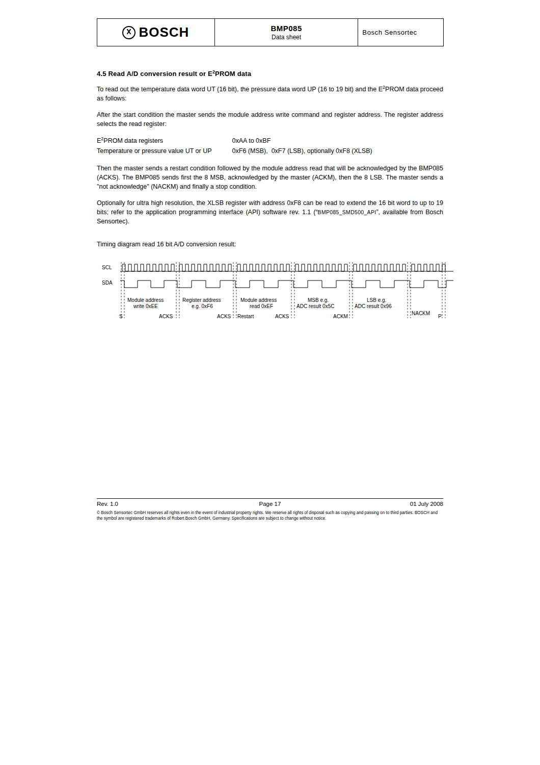BOSCH
BMP085
Data sheet
Bosch Sensortec
4.5 Read A/D conversion result or E2PROM data
To read out the temperature data word UT (16 bit), the pressure data word UP (16 to 19 bit) and the E2PROM data proceed as follows:
After the start condition the master sends the module address write command and register address. The register address selects the read register:
| E 2 PROM data registers | 0xAA to 0xBF |
| Temperature or pressure value UT or UP | 0xF6 (MSB), 0xF7 (LSB), optionally 0xF8 (XLSB) |
Then the master sends a restart condition followed by the module address read that will be acknowledged by the BMP085 (ACKS). The BMP085 sends first the 8 MSB, acknowledged by the master (ACKM), then the 8 LSB. The master sends a "not acknowledge" (NACKM) and finally a stop condition.
Optionally for ultra high resolution, the XLSB register with address 0xF8 can be read to extend the 16 bit word to up to 19 bits; refer to the application programming interface (API) software rev. 1.1 (“BMP085_SMD500_API”, available from Bosch Sensortec).
Timing diagram read 16 bit A/D conversion result:
SCL SDA Module address write 0xEE Register address e.g. 0xF6 Module address read 0xEF MSB e.g. ADC result 0x5C LSB e.g. ADC result 0x96 S ACKS ACKS Restart ACKS ACKM NACKM P
Rev. 1.0 Page 17 01 July 2008
© Bosch Sensortec GmbH reserves all rights even in the event of industrial property rights. We reserve all rights of disposal such as copying and passing on to third parties. BOSCH and the symbol are registered trademarks of Robert Bosch GmbH, Germany. Specifications are subject to change without notice.